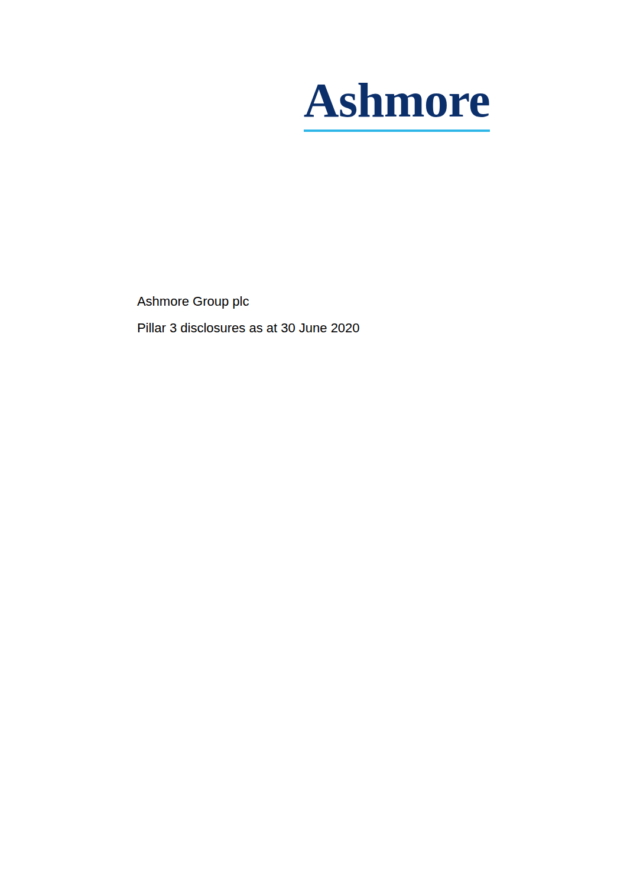Ashmore
Ashmore Group plc
Pillar 3 disclosures as at 30 June 2020